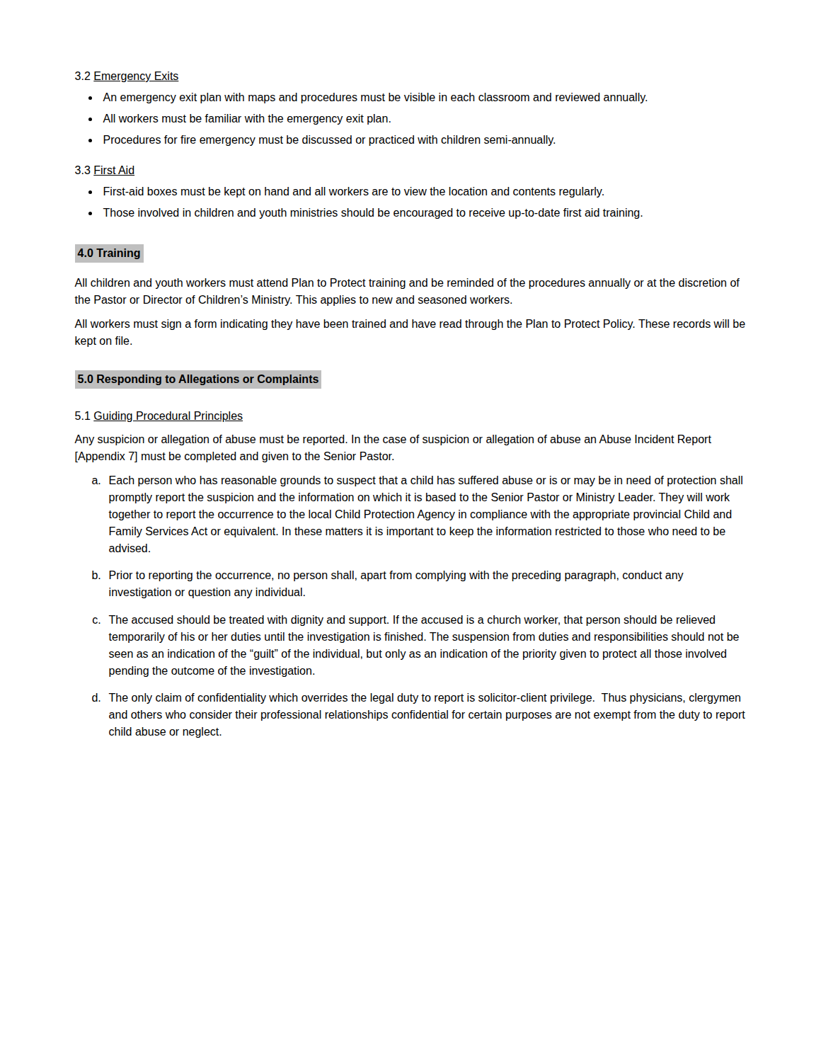3.2 Emergency Exits
An emergency exit plan with maps and procedures must be visible in each classroom and reviewed annually.
All workers must be familiar with the emergency exit plan.
Procedures for fire emergency must be discussed or practiced with children semi-annually.
3.3 First Aid
First-aid boxes must be kept on hand and all workers are to view the location and contents regularly.
Those involved in children and youth ministries should be encouraged to receive up-to-date first aid training.
4.0 Training
All children and youth workers must attend Plan to Protect training and be reminded of the procedures annually or at the discretion of the Pastor or Director of Children’s Ministry. This applies to new and seasoned workers.
All workers must sign a form indicating they have been trained and have read through the Plan to Protect Policy. These records will be kept on file.
5.0 Responding to Allegations or Complaints
5.1 Guiding Procedural Principles
Any suspicion or allegation of abuse must be reported. In the case of suspicion or allegation of abuse an Abuse Incident Report [Appendix 7] must be completed and given to the Senior Pastor.
Each person who has reasonable grounds to suspect that a child has suffered abuse or is or may be in need of protection shall promptly report the suspicion and the information on which it is based to the Senior Pastor or Ministry Leader. They will work together to report the occurrence to the local Child Protection Agency in compliance with the appropriate provincial Child and Family Services Act or equivalent. In these matters it is important to keep the information restricted to those who need to be advised.
Prior to reporting the occurrence, no person shall, apart from complying with the preceding paragraph, conduct any investigation or question any individual.
The accused should be treated with dignity and support. If the accused is a church worker, that person should be relieved temporarily of his or her duties until the investigation is finished. The suspension from duties and responsibilities should not be seen as an indication of the “guilt” of the individual, but only as an indication of the priority given to protect all those involved pending the outcome of the investigation.
The only claim of confidentiality which overrides the legal duty to report is solicitor-client privilege. Thus physicians, clergymen and others who consider their professional relationships confidential for certain purposes are not exempt from the duty to report child abuse or neglect.